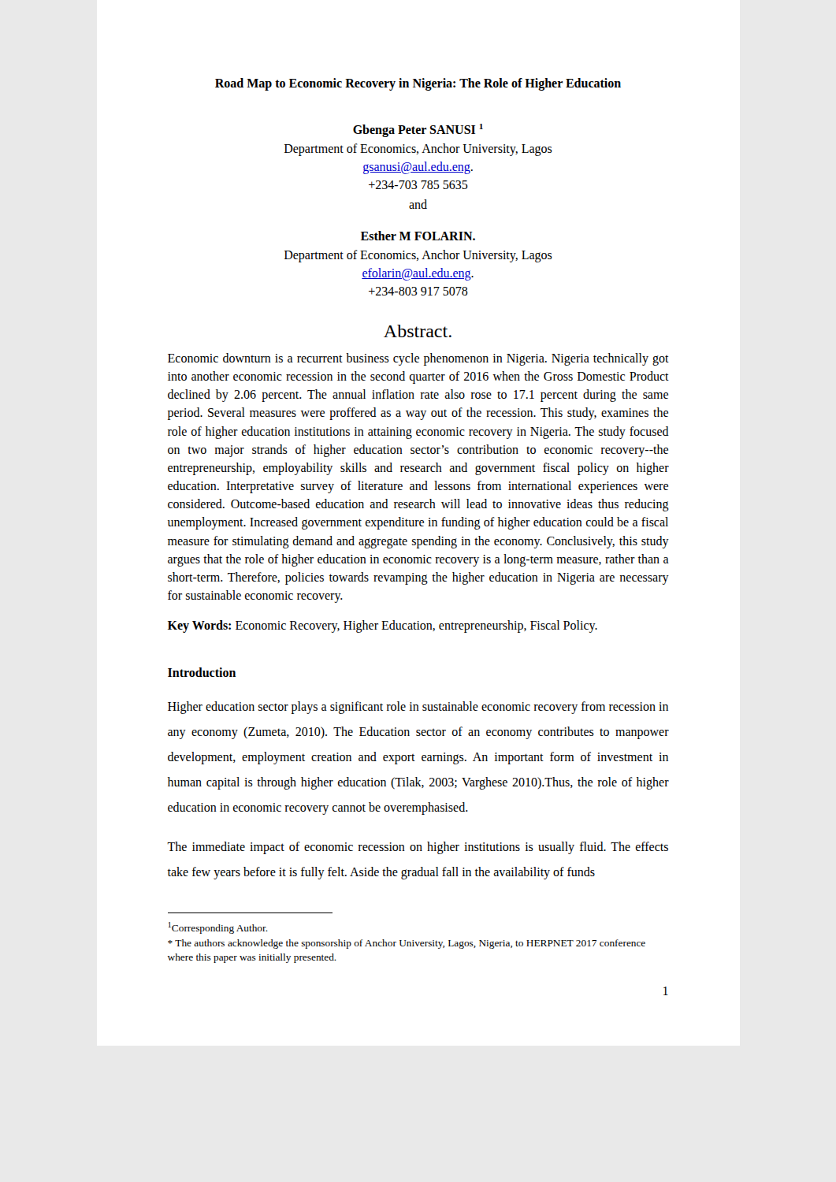Road Map to Economic Recovery in Nigeria: The Role of Higher Education
Gbenga Peter SANUSI 1
Department of Economics, Anchor University, Lagos
gsanusi@aul.edu.eng.
+234-703 785 5635
and
Esther M FOLARIN.
Department of Economics, Anchor University, Lagos
efolarin@aul.edu.eng.
+234-803 917 5078
Abstract.
Economic downturn is a recurrent business cycle phenomenon in Nigeria. Nigeria technically got into another economic recession in the second quarter of 2016 when the Gross Domestic Product declined by 2.06 percent. The annual inflation rate also rose to 17.1 percent during the same period. Several measures were proffered as a way out of the recession. This study, examines the role of higher education institutions in attaining economic recovery in Nigeria. The study focused on two major strands of higher education sector’s contribution to economic recovery--the entrepreneurship, employability skills and research and government fiscal policy on higher education. Interpretative survey of literature and lessons from international experiences were considered. Outcome-based education and research will lead to innovative ideas thus reducing unemployment. Increased government expenditure in funding of higher education could be a fiscal measure for stimulating demand and aggregate spending in the economy. Conclusively, this study argues that the role of higher education in economic recovery is a long-term measure, rather than a short-term. Therefore, policies towards revamping the higher education in Nigeria are necessary for sustainable economic recovery.
Key Words: Economic Recovery, Higher Education, entrepreneurship, Fiscal Policy.
Introduction
Higher education sector plays a significant role in sustainable economic recovery from recession in any economy (Zumeta, 2010). The Education sector of an economy contributes to manpower development, employment creation and export earnings. An important form of investment in human capital is through higher education (Tilak, 2003; Varghese 2010).Thus, the role of higher education in economic recovery cannot be overemphasised.
The immediate impact of economic recession on higher institutions is usually fluid. The effects take few years before it is fully felt. Aside the gradual fall in the availability of funds
1Corresponding Author.
* The authors acknowledge the sponsorship of Anchor University, Lagos, Nigeria, to HERPNET 2017 conference where this paper was initially presented.
1